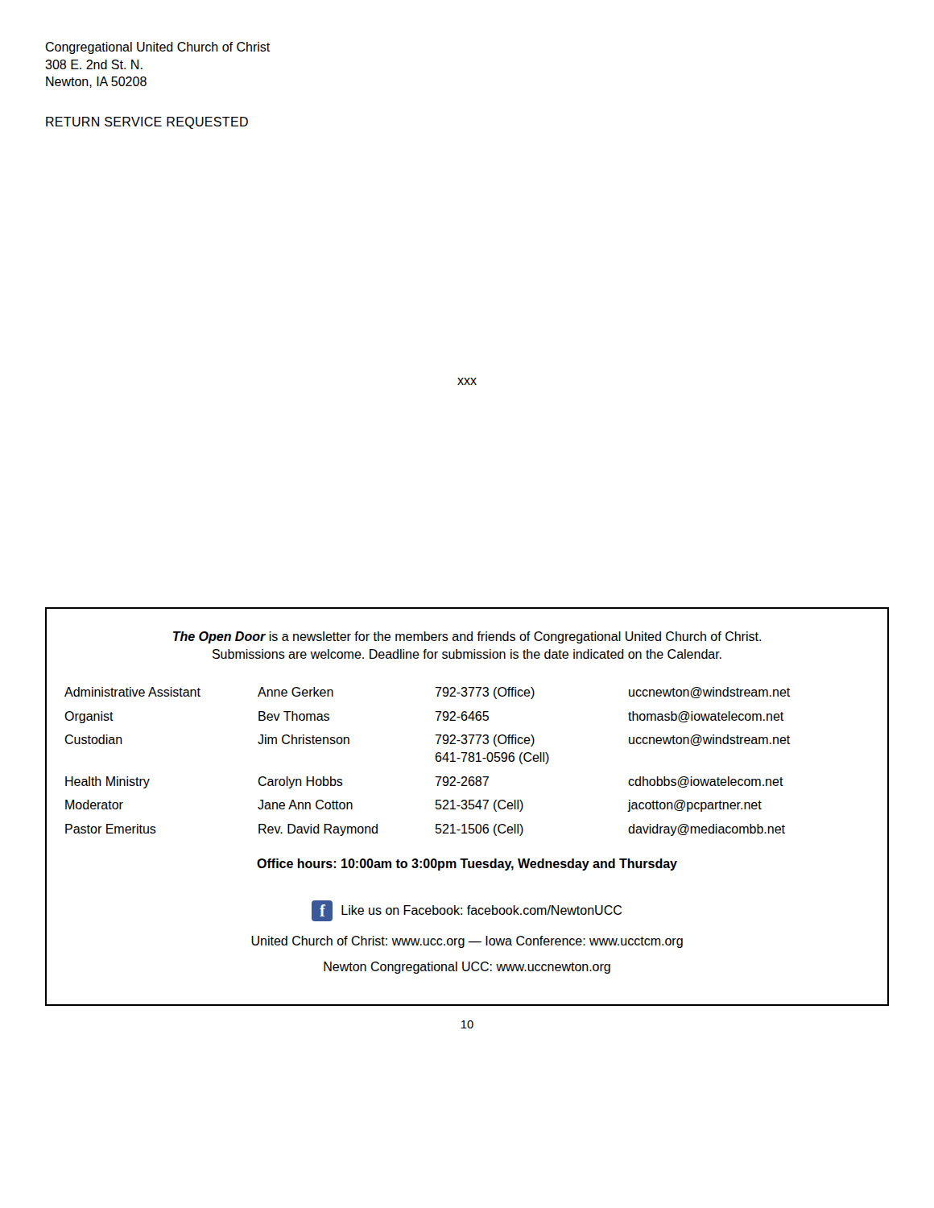Congregational United Church of Christ
308 E. 2nd St. N.
Newton, IA 50208
RETURN SERVICE REQUESTED
xxx
The Open Door is a newsletter for the members and friends of Congregational United Church of Christ.
Submissions are welcome. Deadline for submission is the date indicated on the Calendar.
| Administrative Assistant | Anne Gerken | 792-3773 (Office) | uccnewton@windstream.net |
| Organist | Bev Thomas | 792-6465 | thomasb@iowatelecom.net |
| Custodian | Jim Christenson | 792-3773 (Office) 641-781-0596 (Cell) | uccnewton@windstream.net |
| Health Ministry | Carolyn Hobbs | 792-2687 | cdhobbs@iowatelecom.net |
| Moderator | Jane Ann Cotton | 521-3547 (Cell) | jacotton@pcpartner.net |
| Pastor Emeritus | Rev. David Raymond | 521-1506 (Cell) | davidray@mediacombb.net |
Office hours: 10:00am to 3:00pm Tuesday, Wednesday and Thursday
f Like us on Facebook: facebook.com/NewtonUCC
United Church of Christ: www.ucc.org — Iowa Conference: www.ucctcm.org
Newton Congregational UCC: www.uccnewton.org
10